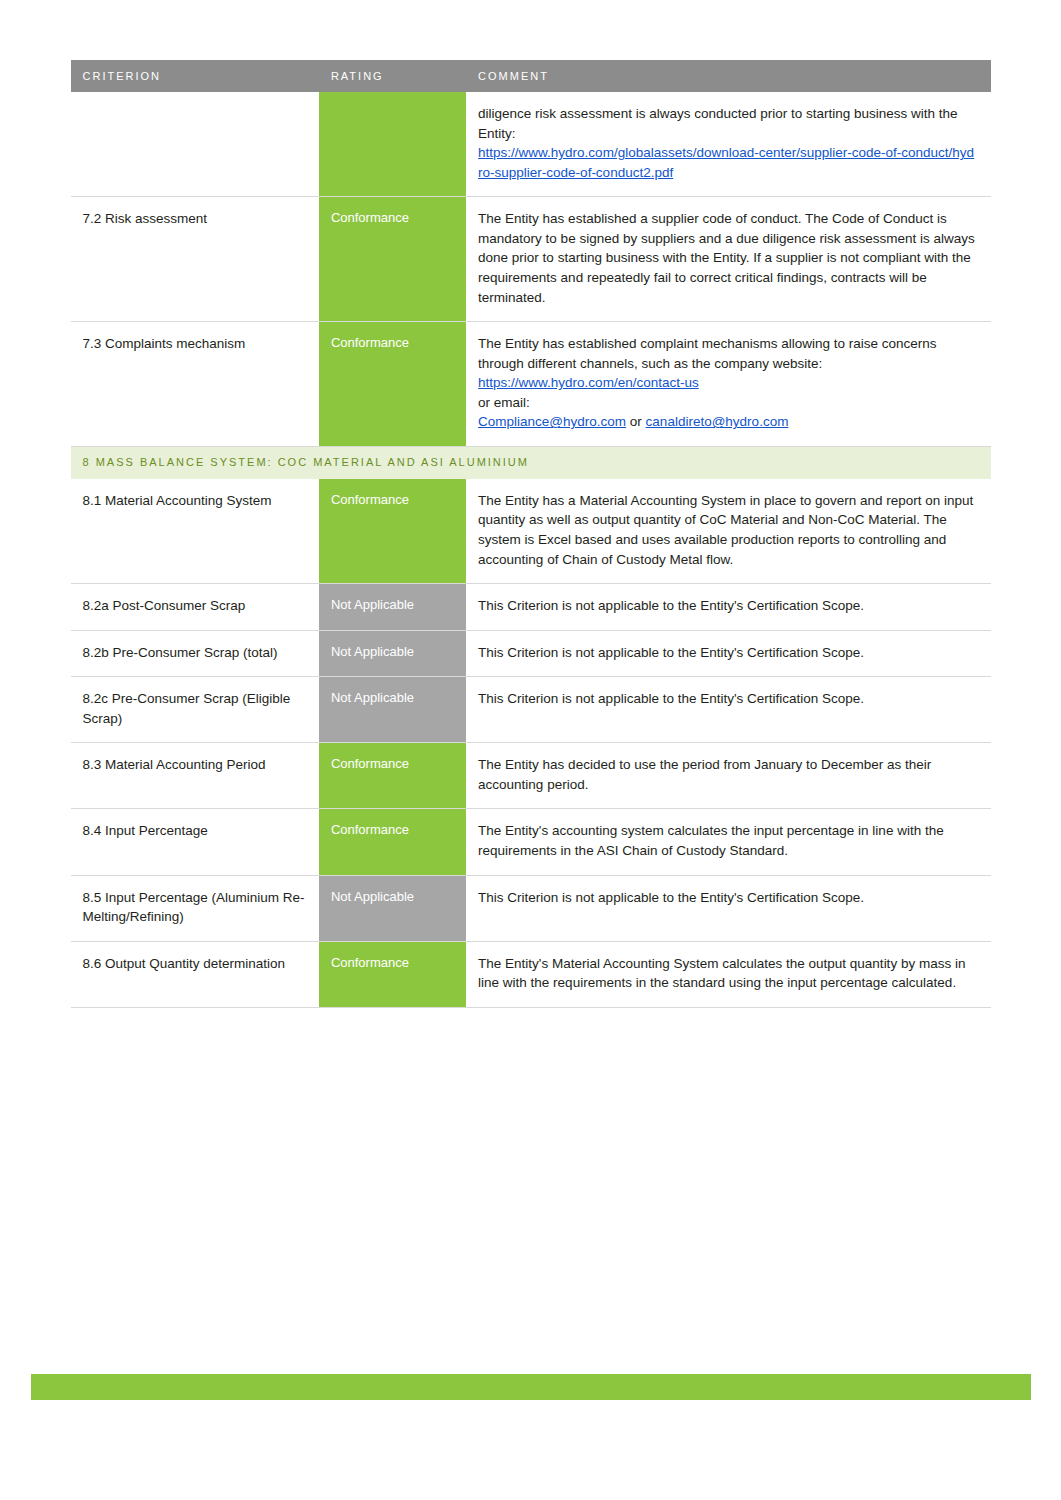| CRITERION | RATING | COMMENT |
| --- | --- | --- |
| | | diligence risk assessment is always conducted prior to starting business with the Entity: https://www.hydro.com/globalassets/download-center/supplier-code-of-conduct/hydro-supplier-code-of-conduct2.pdf |
| 7.2 Risk assessment | Conformance | The Entity has established a supplier code of conduct. The Code of Conduct is mandatory to be signed by suppliers and a due diligence risk assessment is always done prior to starting business with the Entity. If a supplier is not compliant with the requirements and repeatedly fail to correct critical findings, contracts will be terminated. |
| 7.3 Complaints mechanism | Conformance | The Entity has established complaint mechanisms allowing to raise concerns through different channels, such as the company website: https://www.hydro.com/en/contact-us or email: Compliance@hydro.com or canaldireto@hydro.com |
| 8 MASS BALANCE SYSTEM: COC MATERIAL AND ASI ALUMINIUM |
| 8.1 Material Accounting System | Conformance | The Entity has a Material Accounting System in place to govern and report on input quantity as well as output quantity of CoC Material and Non-CoC Material. The system is Excel based and uses available production reports to controlling and accounting of Chain of Custody Metal flow. |
| 8.2a Post-Consumer Scrap | Not Applicable | This Criterion is not applicable to the Entity's Certification Scope. |
| 8.2b Pre-Consumer Scrap (total) | Not Applicable | This Criterion is not applicable to the Entity's Certification Scope. |
| 8.2c Pre-Consumer Scrap (Eligible Scrap) | Not Applicable | This Criterion is not applicable to the Entity's Certification Scope. |
| 8.3 Material Accounting Period | Conformance | The Entity has decided to use the period from January to December as their accounting period. |
| 8.4 Input Percentage | Conformance | The Entity's accounting system calculates the input percentage in line with the requirements in the ASI Chain of Custody Standard. |
| 8.5 Input Percentage (Aluminium Re-Melting/Refining) | Not Applicable | This Criterion is not applicable to the Entity's Certification Scope. |
| 8.6 Output Quantity determination | Conformance | The Entity's Material Accounting System calculates the output quantity by mass in line with the requirements in the standard using the input percentage calculated. |